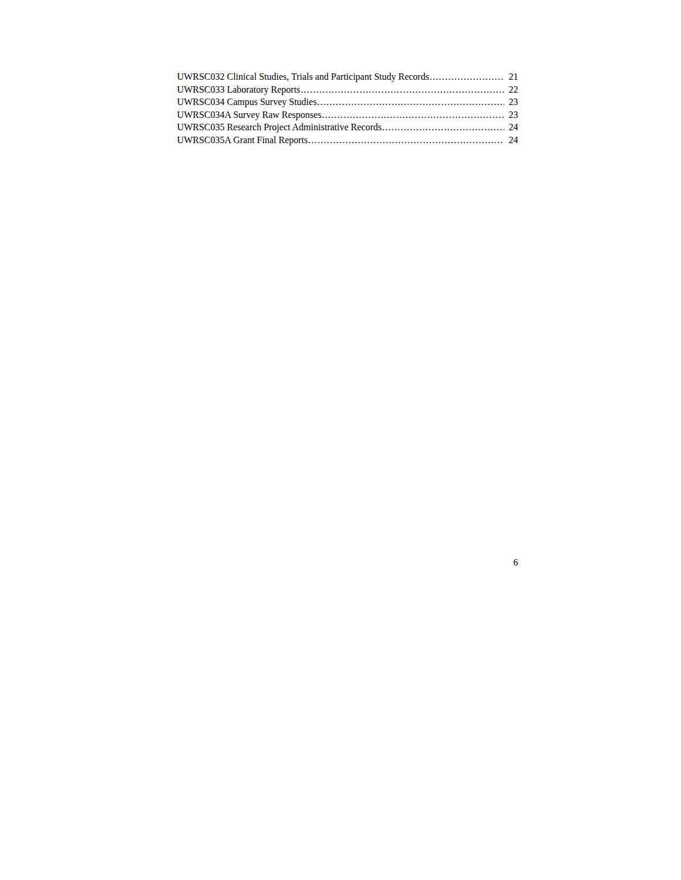UWRSC032 Clinical Studies, Trials and Participant Study Records ....................................... 21
UWRSC033 Laboratory Reports .............................................................................................. 22
UWRSC034 Campus Survey Studies ...................................................................................... 23
UWRSC034A Survey Raw Responses ................................................................................... 23
UWRSC035 Research Project Administrative Records .......................................................... 24
UWRSC035A Grant Final Reports ......................................................................................... 24
6